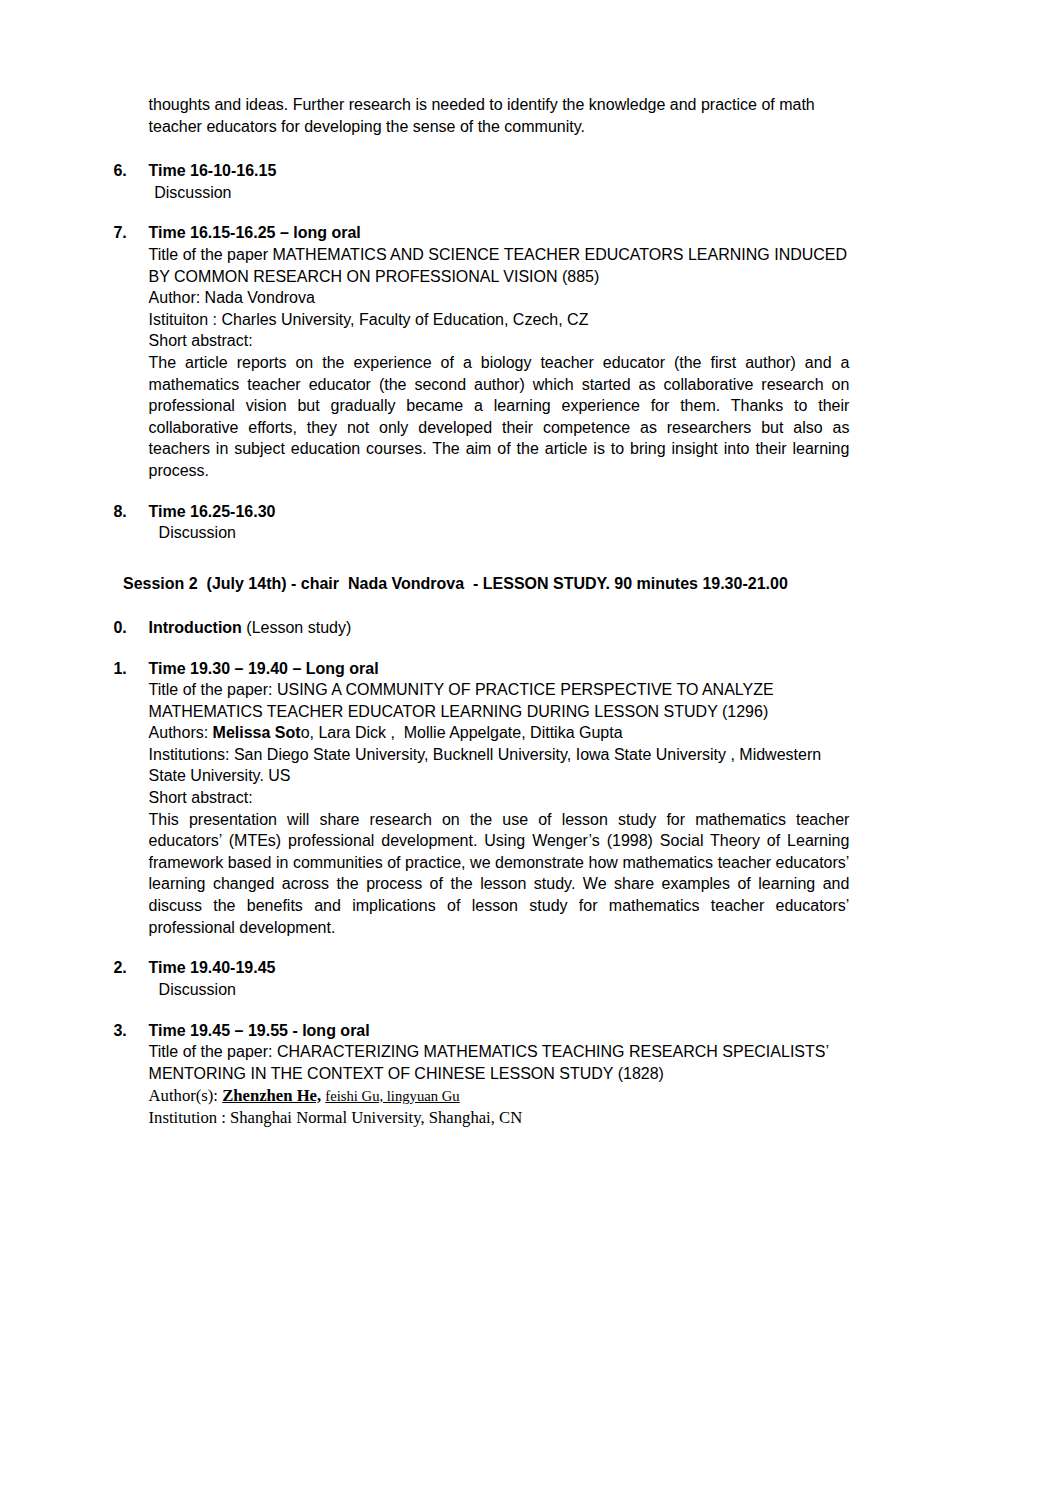thoughts and ideas. Further research is needed to identify the knowledge and practice of math teacher educators for developing the sense of the community.
6.
Time 16-10-16.15
Discussion
7.
Time 16.15-16.25 – long oral
Title of the paper MATHEMATICS AND SCIENCE TEACHER EDUCATORS LEARNING INDUCED BY COMMON RESEARCH ON PROFESSIONAL VISION (885)
Author: Nada Vondrova
Istituiton : Charles University, Faculty of Education, Czech, CZ
Short abstract:
The article reports on the experience of a biology teacher educator (the first author) and a mathematics teacher educator (the second author) which started as collaborative research on professional vision but gradually became a learning experience for them. Thanks to their collaborative efforts, they not only developed their competence as researchers but also as teachers in subject education courses. The aim of the article is to bring insight into their learning process.
8.
Time 16.25-16.30
Discussion
Session 2 (July 14th) - chair Nada Vondrova - LESSON STUDY. 90 minutes 19.30-21.00
0.
Introduction (Lesson study)
1.
Time 19.30 – 19.40 – Long oral
Title of the paper: USING A COMMUNITY OF PRACTICE PERSPECTIVE TO ANALYZE MATHEMATICS TEACHER EDUCATOR LEARNING DURING LESSON STUDY (1296)
Authors: Melissa Soto, Lara Dick , Mollie Appelgate, Dittika Gupta
Institutions: San Diego State University, Bucknell University, Iowa State University , Midwestern State University. US
Short abstract:
This presentation will share research on the use of lesson study for mathematics teacher educators’ (MTEs) professional development. Using Wenger’s (1998) Social Theory of Learning framework based in communities of practice, we demonstrate how mathematics teacher educators’ learning changed across the process of the lesson study. We share examples of learning and discuss the benefits and implications of lesson study for mathematics teacher educators’ professional development.
2.
Time 19.40-19.45
Discussion
3.
Time 19.45 – 19.55 - long oral
Title of the paper: CHARACTERIZING MATHEMATICS TEACHING RESEARCH SPECIALISTS’ MENTORING IN THE CONTEXT OF CHINESE LESSON STUDY (1828)
Author(s): Zhenzhen He, feishi Gu, lingyuan Gu
Institution : Shanghai Normal University, Shanghai, CN